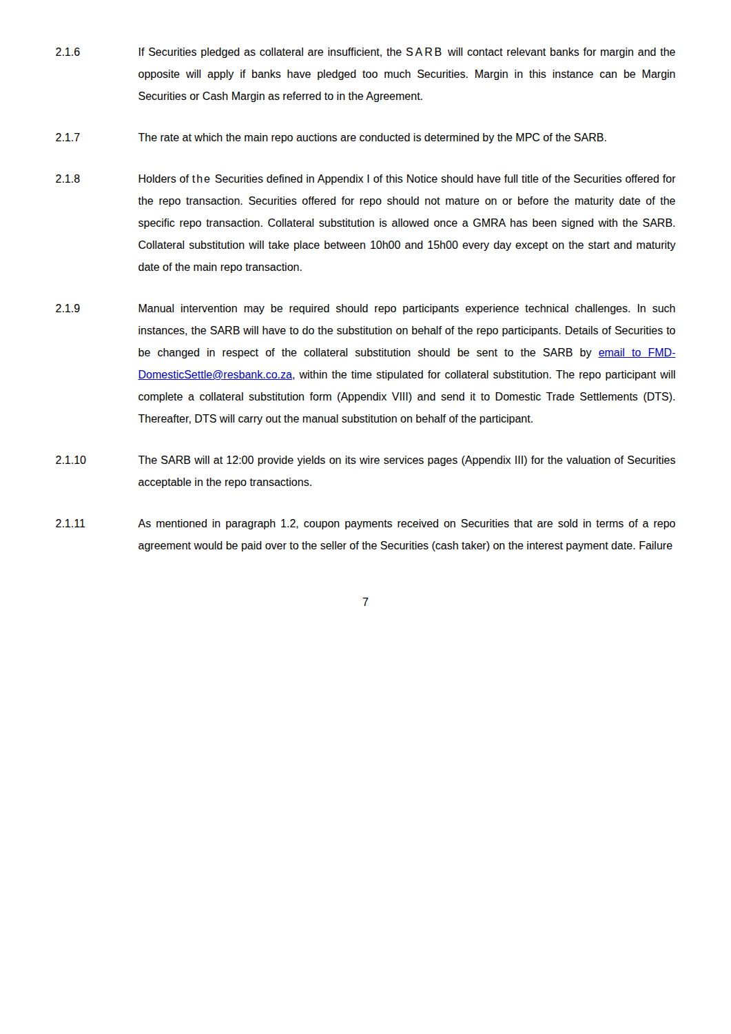2.1.6
If Securities pledged as collateral are insufficient, the SARB will contact relevant banks for margin and the opposite will apply if banks have pledged too much Securities. Margin in this instance can be Margin Securities or Cash Margin as referred to in the Agreement.
2.1.7
The rate at which the main repo auctions are conducted is determined by the MPC of the SARB.
2.1.8
Holders of the Securities defined in Appendix I of this Notice should have full title of the Securities offered for the repo transaction. Securities offered for repo should not mature on or before the maturity date of the specific repo transaction. Collateral substitution is allowed once a GMRA has been signed with the SARB. Collateral substitution will take place between 10h00 and 15h00 every day except on the start and maturity date of the main repo transaction.
2.1.9
Manual intervention may be required should repo participants experience technical challenges. In such instances, the SARB will have to do the substitution on behalf of the repo participants. Details of Securities to be changed in respect of the collateral substitution should be sent to the SARB by email to FMD-DomesticSettle@resbank.co.za, within the time stipulated for collateral substitution. The repo participant will complete a collateral substitution form (Appendix VIII) and send it to Domestic Trade Settlements (DTS). Thereafter, DTS will carry out the manual substitution on behalf of the participant.
2.1.10
The SARB will at 12:00 provide yields on its wire services pages (Appendix III) for the valuation of Securities acceptable in the repo transactions.
2.1.11
As mentioned in paragraph 1.2, coupon payments received on Securities that are sold in terms of a repo agreement would be paid over to the seller of the Securities (cash taker) on the interest payment date. Failure
7